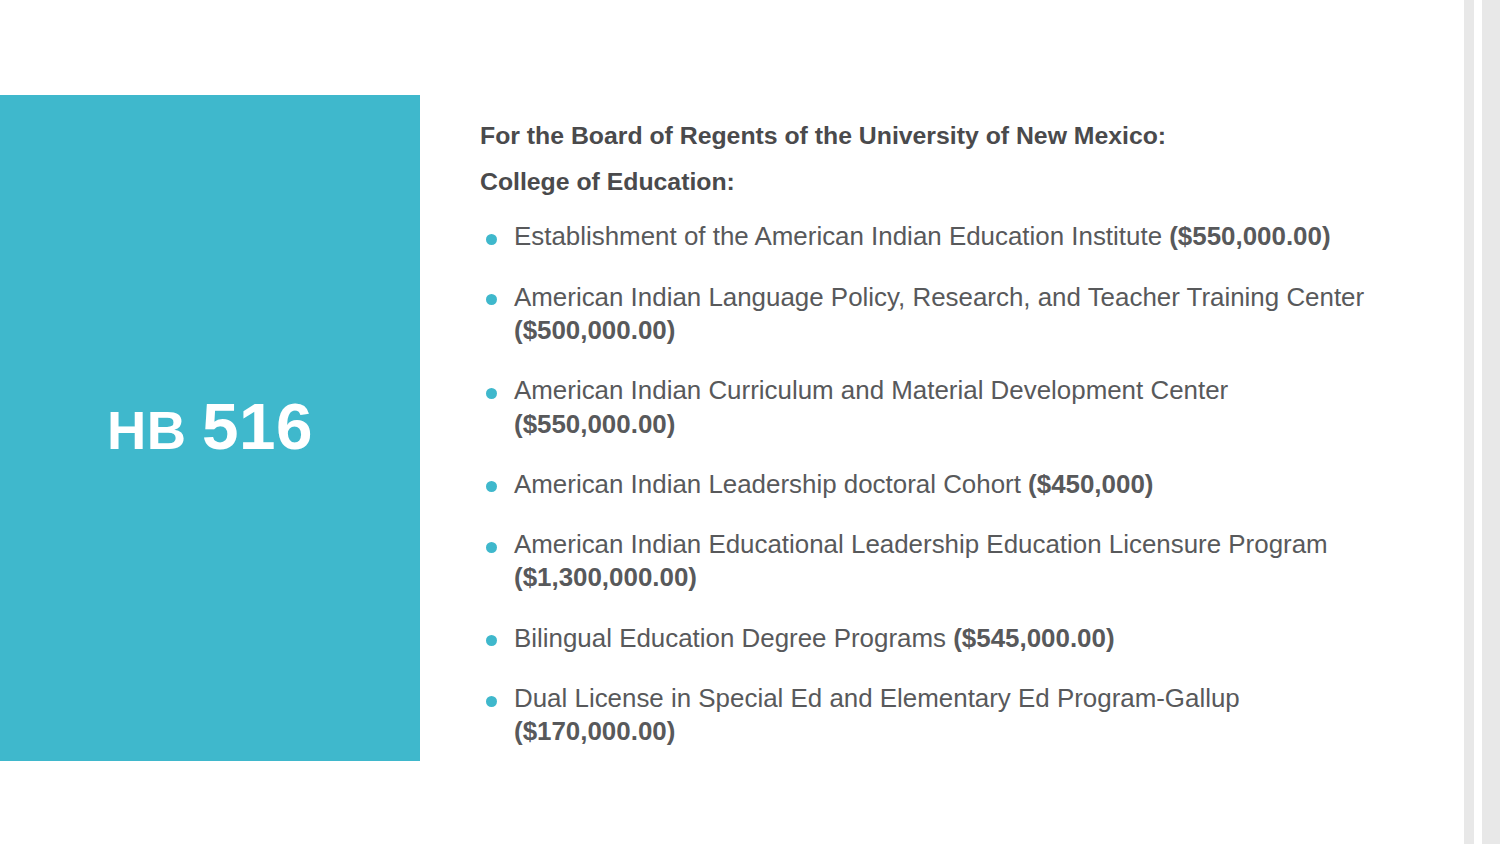HB 516
For the Board of Regents of the University of New Mexico:
College of Education:
Establishment of the American Indian Education Institute ($550,000.00)
American Indian Language Policy, Research, and Teacher Training Center ($500,000.00)
American Indian Curriculum and Material Development Center ($550,000.00)
American Indian Leadership doctoral Cohort ($450,000)
American Indian Educational Leadership Education Licensure Program ($1,300,000.00)
Bilingual Education Degree Programs ($545,000.00)
Dual License in Special Ed and Elementary Ed Program-Gallup ($170,000.00)